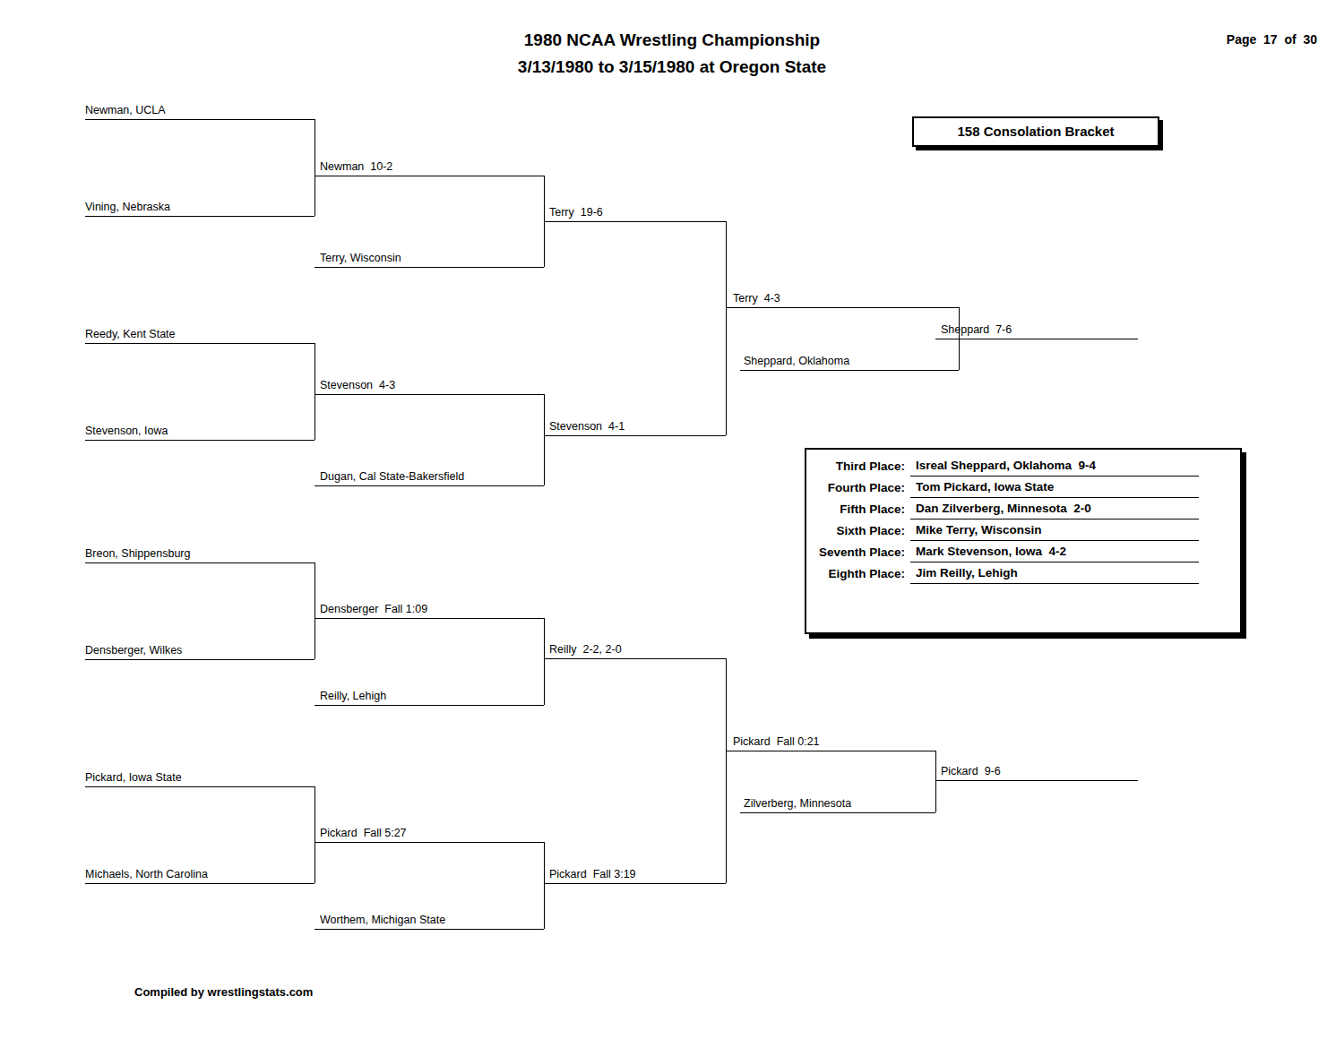Page 17 of 30
1980 NCAA Wrestling Championship
3/13/1980 to 3/15/1980 at Oregon State
158 Consolation Bracket
Newman, UCLA
Vining, Nebraska
Reedy, Kent State
Stevenson, Iowa
Breon, Shippensburg
Densberger, Wilkes
Pickard, Iowa State
Michaels, North Carolina
Newman 10-2
Terry, Wisconsin
Stevenson 4-3
Dugan, Cal State-Bakersfield
Densberger Fall 1:09
Reilly, Lehigh
Pickard Fall 5:27
Worthem, Michigan State
Terry 19-6
Stevenson 4-1
Reilly 2-2, 2-0
Pickard Fall 3:19
Terry 4-3
Sheppard, Oklahoma
Pickard Fall 0:21
Zilverberg, Minnesota
Sheppard 7-6
Pickard 9-6
| Third Place: | Isreal Sheppard, Oklahoma 9-4 |
| Fourth Place: | Tom Pickard, Iowa State |
| Fifth Place: | Dan Zilverberg, Minnesota 2-0 |
| Sixth Place: | Mike Terry, Wisconsin |
| Seventh Place: | Mark Stevenson, Iowa 4-2 |
| Eighth Place: | Jim Reilly, Lehigh |
Compiled by wrestlingstats.com